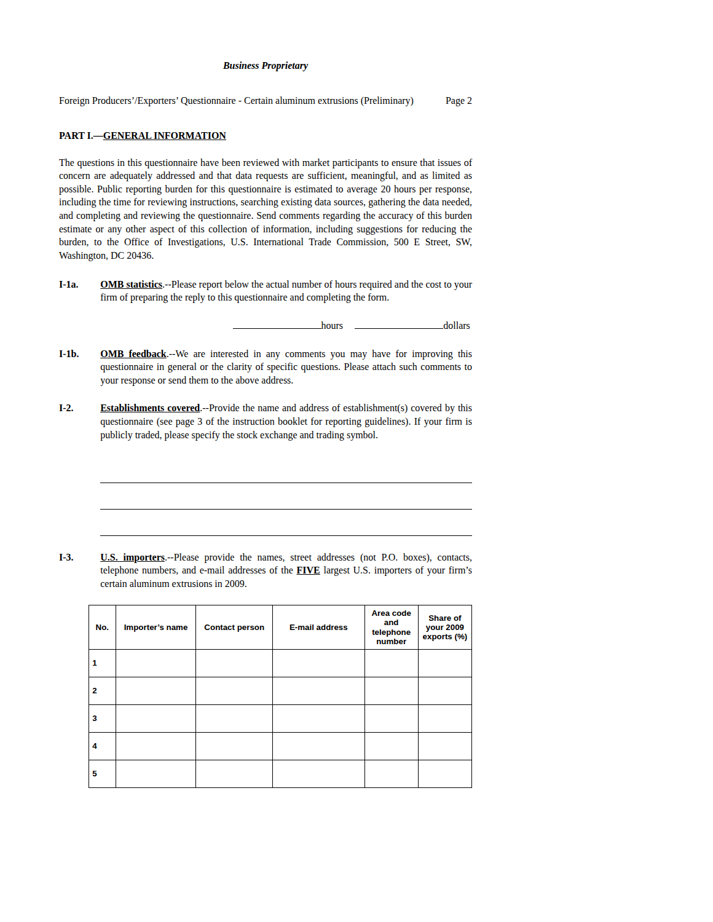Business Proprietary
Foreign Producers’/Exporters’ Questionnaire - Certain aluminum extrusions (Preliminary)
Page 2
PART I.—GENERAL INFORMATION
The questions in this questionnaire have been reviewed with market participants to ensure that issues of concern are adequately addressed and that data requests are sufficient, meaningful, and as limited as possible. Public reporting burden for this questionnaire is estimated to average 20 hours per response, including the time for reviewing instructions, searching existing data sources, gathering the data needed, and completing and reviewing the questionnaire. Send comments regarding the accuracy of this burden estimate or any other aspect of this collection of information, including suggestions for reducing the burden, to the Office of Investigations, U.S. International Trade Commission, 500 E Street, SW, Washington, DC 20436.
I-1a.
OMB statistics.--Please report below the actual number of hours required and the cost to your firm of preparing the reply to this questionnaire and completing the form.
hours dollars
I-1b.
OMB feedback.--We are interested in any comments you may have for improving this questionnaire in general or the clarity of specific questions. Please attach such comments to your response or send them to the above address.
I-2.
Establishments covered.--Provide the name and address of establishment(s) covered by this questionnaire (see page 3 of the instruction booklet for reporting guidelines). If your firm is publicly traded, please specify the stock exchange and trading symbol.
I-3.
U.S. importers.--Please provide the names, street addresses (not P.O. boxes), contacts, telephone numbers, and e-mail addresses of the FIVE largest U.S. importers of your firm’s certain aluminum extrusions in 2009.
| No. | Importer’s name | Contact person | E-mail address | Area code and telephone number | Share of your 2009 exports (%) |
| --- | --- | --- | --- | --- | --- |
| 1 | | | | | |
| 2 | | | | | |
| 3 | | | | | |
| 4 | | | | | |
| 5 | | | | | |